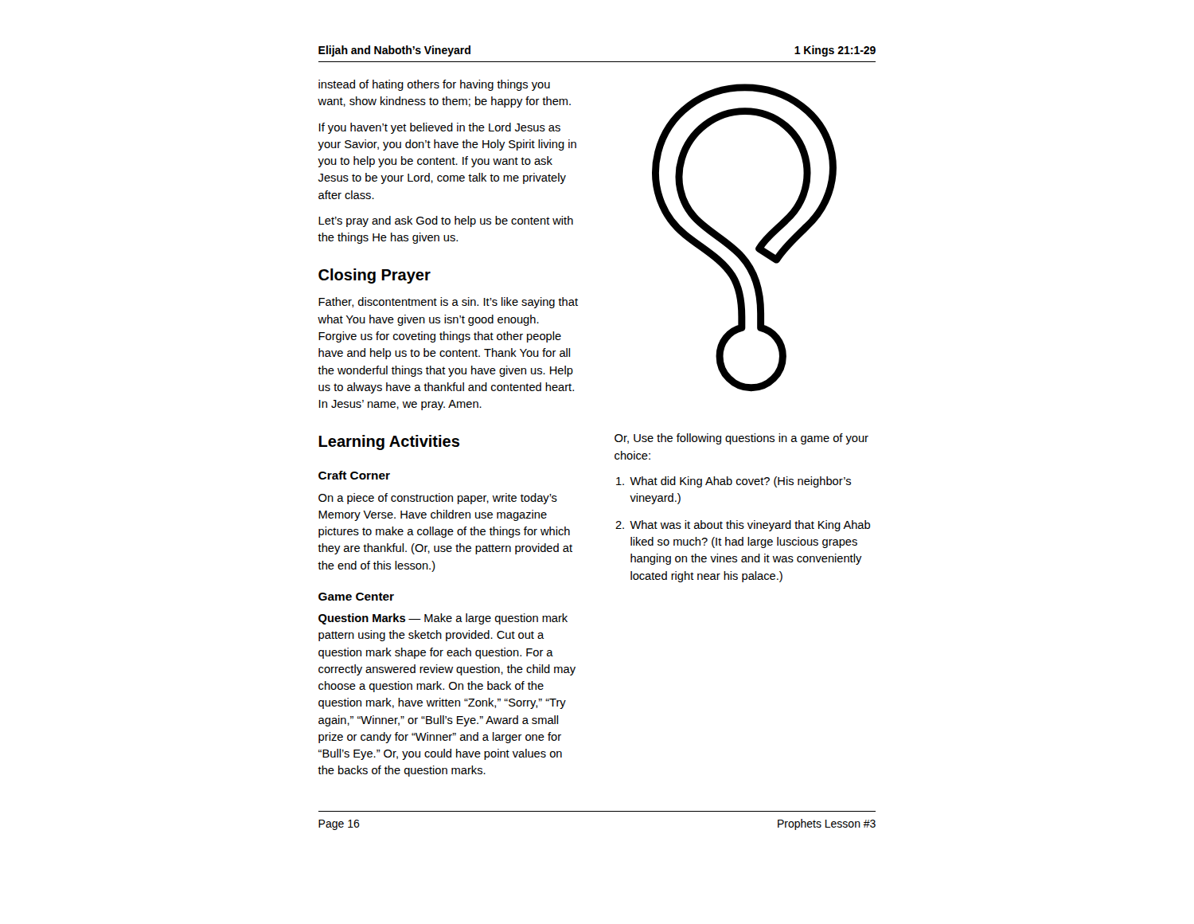Elijah and Naboth’s Vineyard 1 Kings 21:1-29
instead of hating others for having things you want, show kindness to them; be happy for them.
If you haven’t yet believed in the Lord Jesus as your Savior, you don’t have the Holy Spirit living in you to help you be content. If you want to ask Jesus to be your Lord, come talk to me privately after class.
Let’s pray and ask God to help us be content with the things He has given us.
Closing Prayer
Father, discontentment is a sin. It’s like saying that what You have given us isn’t good enough. Forgive us for coveting things that other people have and help us to be content. Thank You for all the wonderful things that you have given us. Help us to always have a thankful and contented heart. In Jesus’ name, we pray. Amen.
Learning Activities
Craft Corner
On a piece of construction paper, write today’s Memory Verse. Have children use magazine pictures to make a collage of the things for which they are thankful. (Or, use the pattern provided at the end of this lesson.)
Game Center
Question Marks — Make a large question mark pattern using the sketch provided. Cut out a question mark shape for each question. For a correctly answered review question, the child may choose a question mark. On the back of the question mark, have written “Zonk,” “Sorry,” “Try again,” “Winner,” or “Bull’s Eye.” Award a small prize or candy for “Winner” and a larger one for “Bull’s Eye.” Or, you could have point values on the backs of the question marks.
Or, Use the following questions in a game of your choice:
What did King Ahab covet? (His neighbor’s vineyard.)
What was it about this vineyard that King Ahab liked so much? (It had large luscious grapes hanging on the vines and it was conveniently located right near his palace.)
Page 16 Prophets Lesson #3